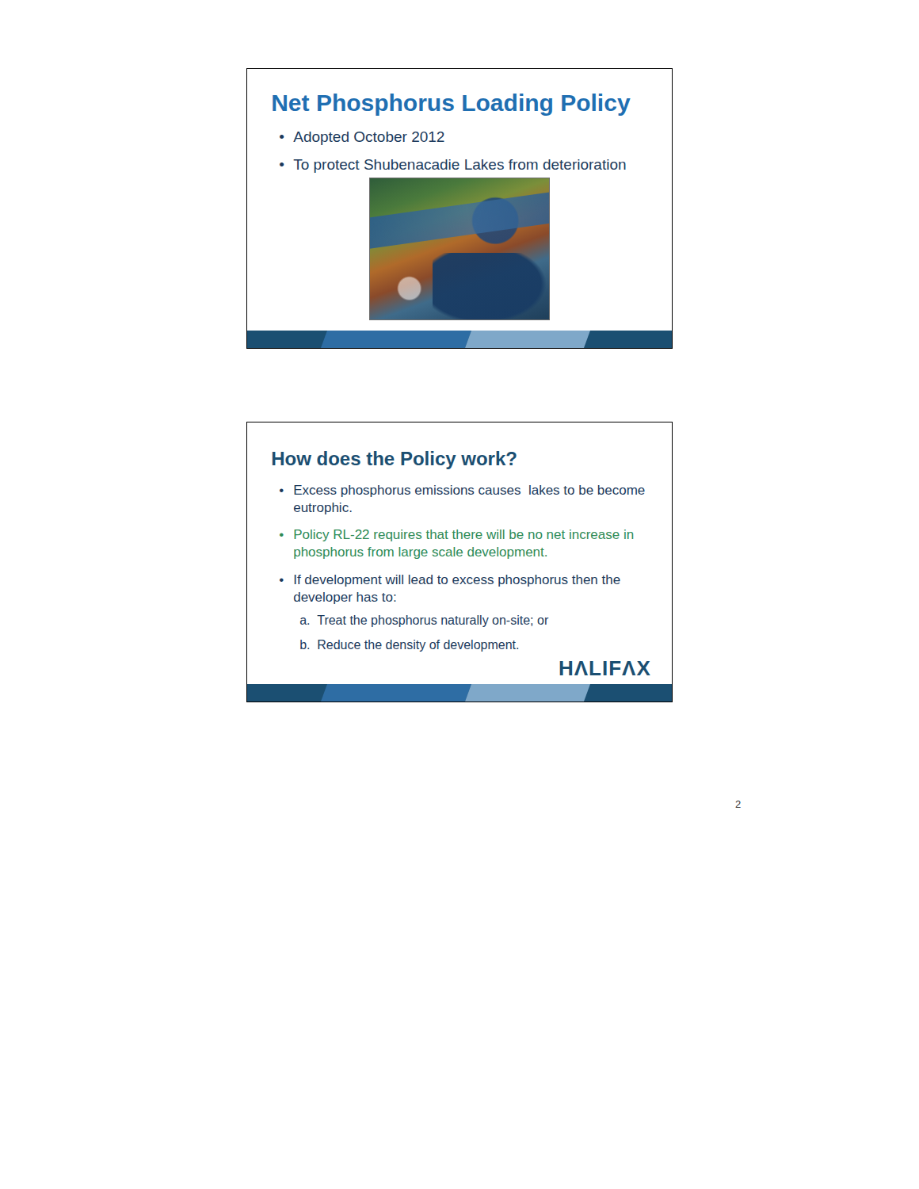Net Phosphorus Loading Policy
Adopted October 2012
To protect Shubenacadie Lakes from deterioration
How does the Policy work?
Excess phosphorus emissions causes lakes to be become eutrophic.
Policy RL-22 requires that there will be no net increase in phosphorus from large scale development.
If development will lead to excess phosphorus then the developer has to:
Treat the phosphorus naturally on-site; or
Reduce the density of development.
HΛLIFΛX
2